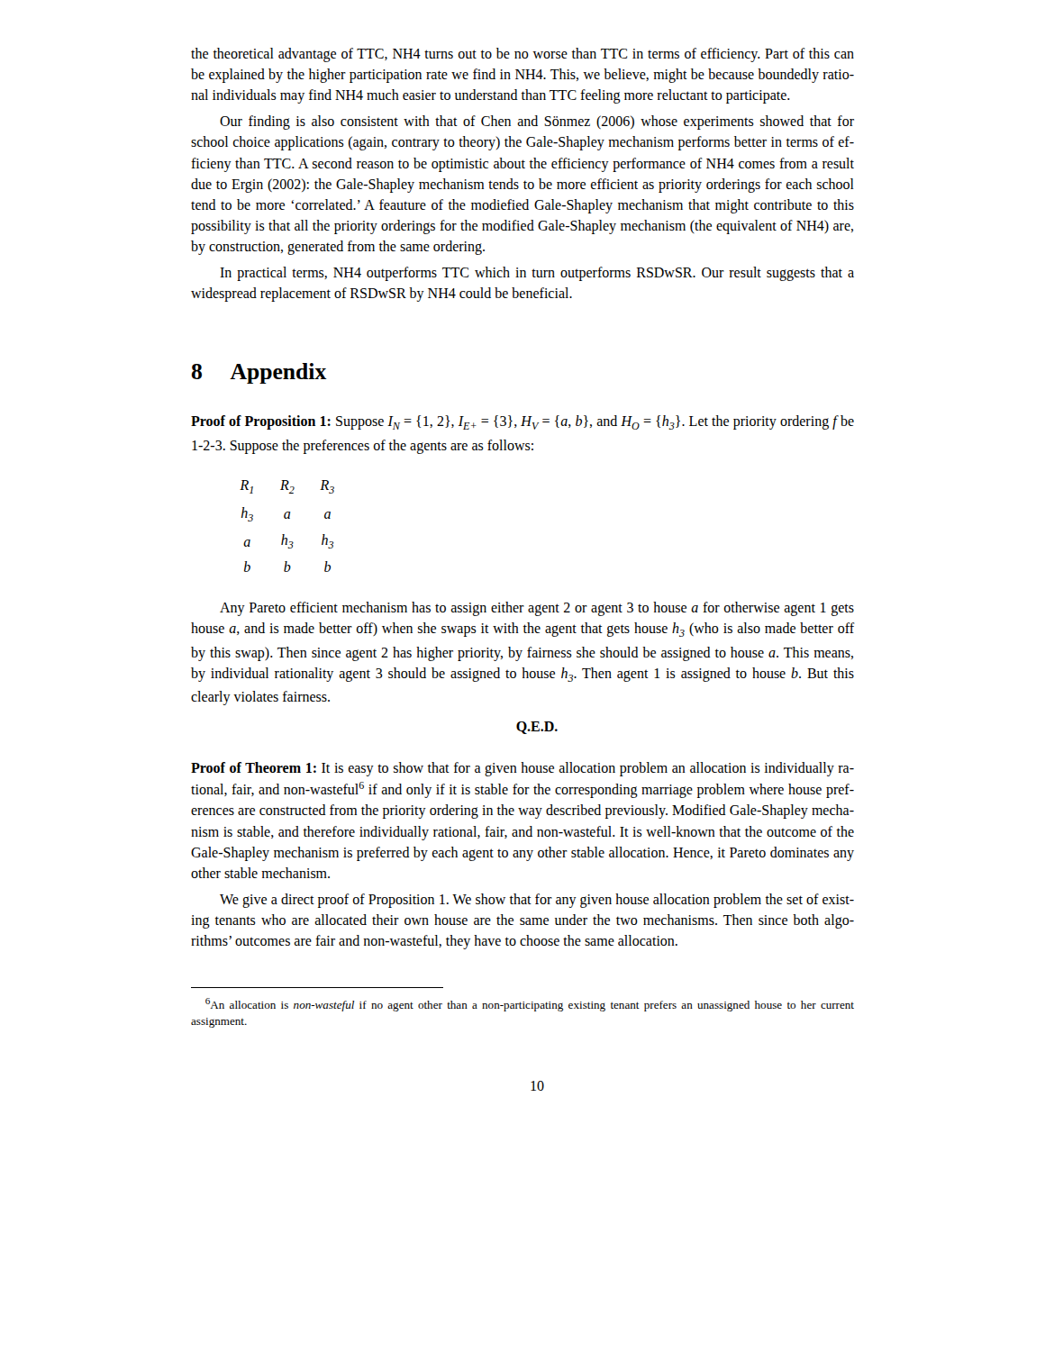the theoretical advantage of TTC, NH4 turns out to be no worse than TTC in terms of efficiency. Part of this can be explained by the higher participation rate we find in NH4. This, we believe, might be because boundedly rational individuals may find NH4 much easier to understand than TTC feeling more reluctant to participate.
Our finding is also consistent with that of Chen and Sönmez (2006) whose experiments showed that for school choice applications (again, contrary to theory) the Gale-Shapley mechanism performs better in terms of efficieny than TTC. A second reason to be optimistic about the efficiency performance of NH4 comes from a result due to Ergin (2002): the Gale-Shapley mechanism tends to be more efficient as priority orderings for each school tend to be more ‘correlated.’ A feauture of the modiefied Gale-Shapley mechanism that might contribute to this possibility is that all the priority orderings for the modified Gale-Shapley mechanism (the equivalent of NH4) are, by construction, generated from the same ordering.
In practical terms, NH4 outperforms TTC which in turn outperforms RSDwSR. Our result suggests that a widespread replacement of RSDwSR by NH4 could be beneficial.
8 Appendix
Proof of Proposition 1: Suppose IN = {1, 2}, IE+ = {3}, HV = {a, b}, and HO = {h3}. Let the priority ordering f be 1-2-3. Suppose the preferences of the agents are as follows:
| R 1 | R 2 | R 3 |
| h 3 | a | a |
| a | h 3 | h 3 |
| b | b | b |
Any Pareto efficient mechanism has to assign either agent 2 or agent 3 to house a for otherwise agent 1 gets house a, and is made better off) when she swaps it with the agent that gets house h3 (who is also made better off by this swap). Then since agent 2 has higher priority, by fairness she should be assigned to house a. This means, by individual rationality agent 3 should be assigned to house h3. Then agent 1 is assigned to house b. But this clearly violates fairness.
Q.E.D.
Proof of Theorem 1: It is easy to show that for a given house allocation problem an allocation is individually rational, fair, and non-wasteful6 if and only if it is stable for the corresponding marriage problem where house preferences are constructed from the priority ordering in the way described previously. Modified Gale-Shapley mechanism is stable, and therefore individually rational, fair, and non-wasteful. It is well-known that the outcome of the Gale-Shapley mechanism is preferred by each agent to any other stable allocation. Hence, it Pareto dominates any other stable mechanism.
We give a direct proof of Proposition 1. We show that for any given house allocation problem the set of existing tenants who are allocated their own house are the same under the two mechanisms. Then since both algorithms’ outcomes are fair and non-wasteful, they have to choose the same allocation.
6An allocation is non-wasteful if no agent other than a non-participating existing tenant prefers an unassigned house to her current assignment.
10